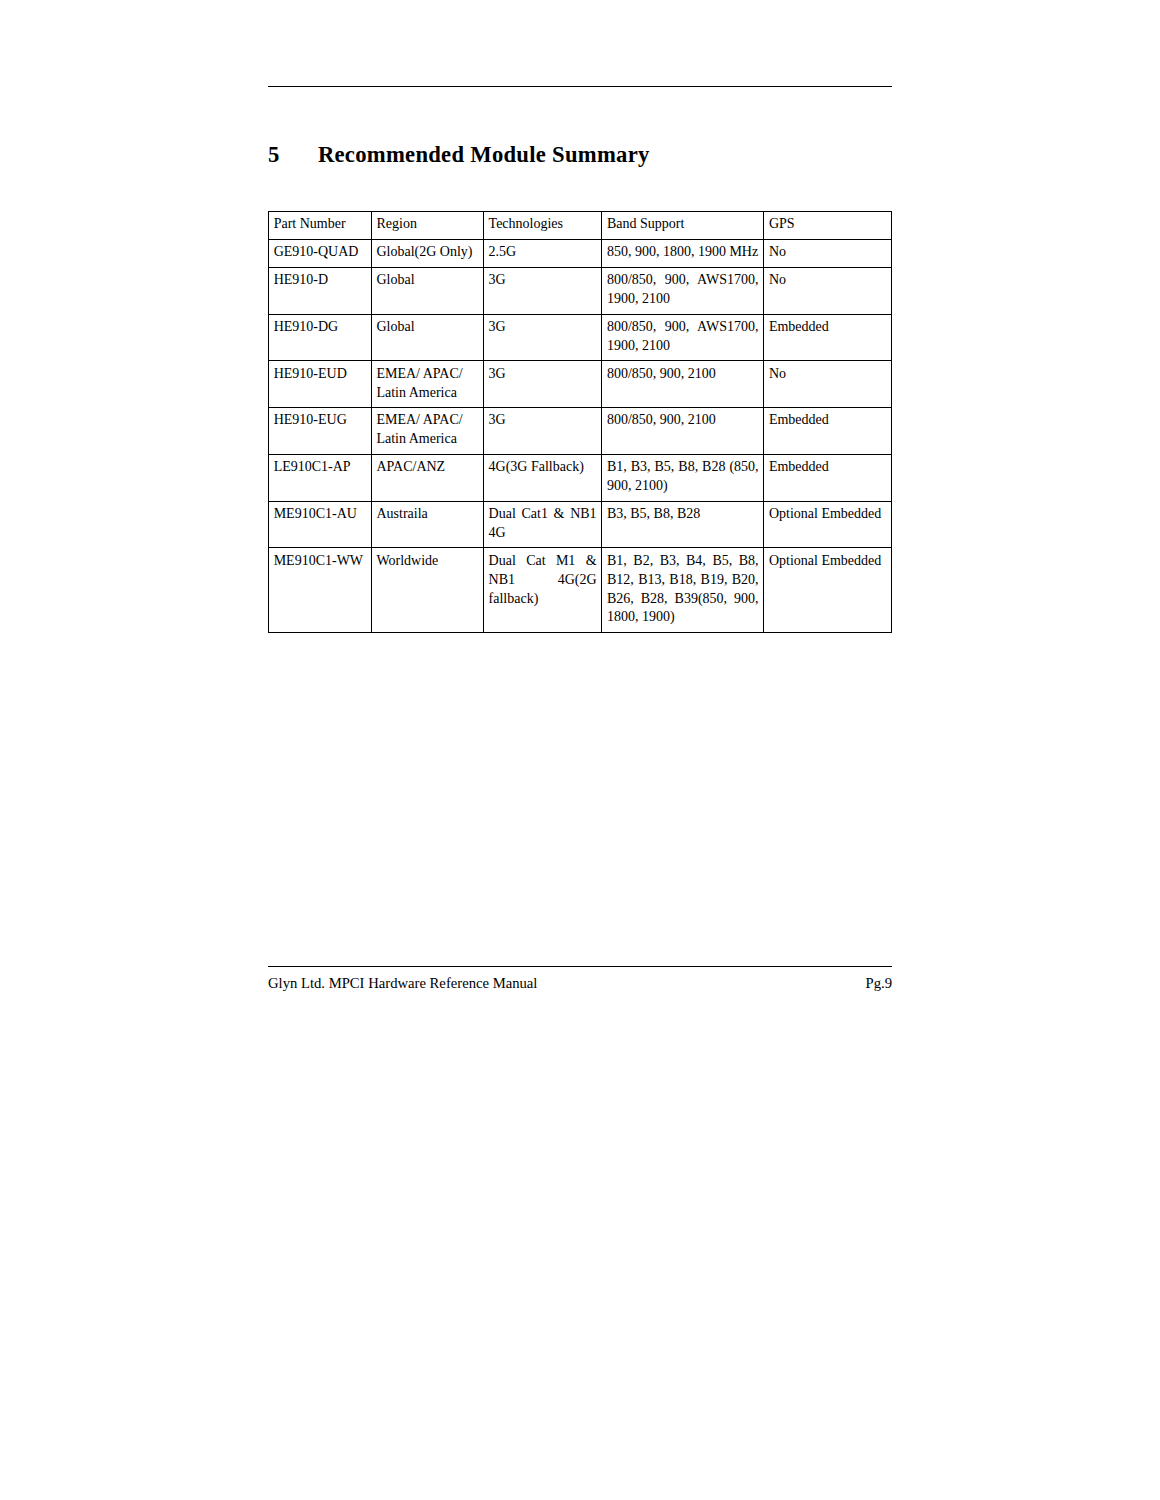5 Recommended Module Summary
| Part Number | Region | Technologies | Band Support | GPS |
| --- | --- | --- | --- | --- |
| GE910-QUAD | Global(2G Only) | 2.5G | 850, 900, 1800, 1900 MHz | No |
| HE910-D | Global | 3G | 800/850, 900, AWS1700, 1900, 2100 | No |
| HE910-DG | Global | 3G | 800/850, 900, AWS1700, 1900, 2100 | Embedded |
| HE910-EUD | EMEA/ APAC/ Latin America | 3G | 800/850, 900, 2100 | No |
| HE910-EUG | EMEA/ APAC/ Latin America | 3G | 800/850, 900, 2100 | Embedded |
| LE910C1-AP | APAC/ANZ | 4G(3G Fallback) | B1, B3, B5, B8, B28 (850, 900, 2100) | Embedded |
| ME910C1-AU | Austraila | Dual Cat1 & NB1 4G | B3, B5, B8, B28 | Optional Embedded |
| ME910C1-WW | Worldwide | Dual Cat M1 & NB1 4G(2G fallback) | B1, B2, B3, B4, B5, B8, B12, B13, B18, B19, B20, B26, B28, B39(850, 900, 1800, 1900) | Optional Embedded |
Glyn Ltd. MPCI Hardware Reference Manual Pg.9